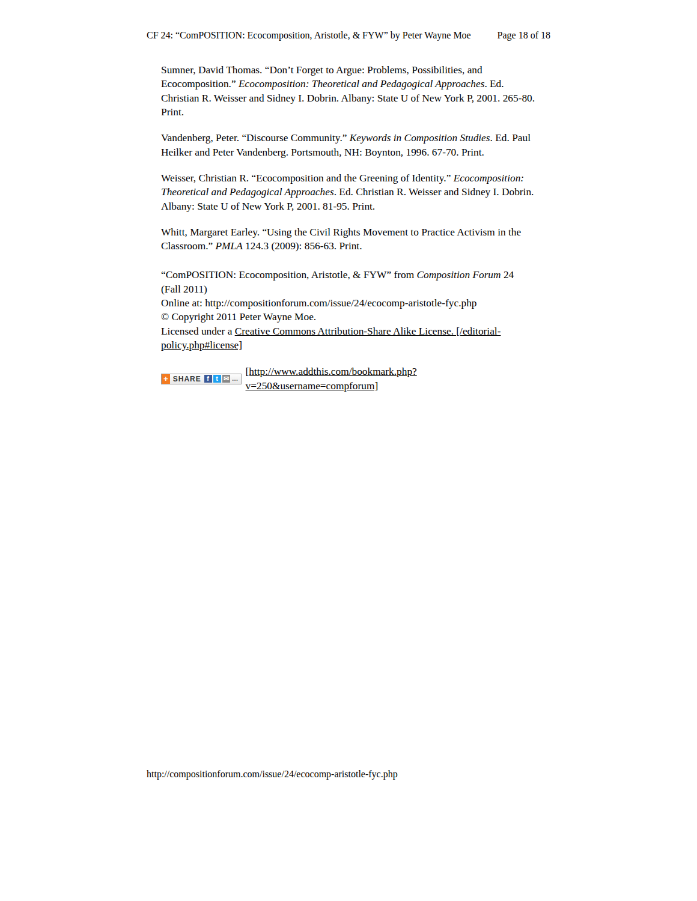CF 24: “ComPOSITION: Ecocomposition, Aristotle, & FYW” by Peter Wayne Moe Page 18 of 18
Sumner, David Thomas. “Don’t Forget to Argue: Problems, Possibilities, and Ecocomposition.” Ecocomposition: Theoretical and Pedagogical Approaches. Ed. Christian R. Weisser and Sidney I. Dobrin. Albany: State U of New York P, 2001. 265-80. Print.
Vandenberg, Peter. “Discourse Community.” Keywords in Composition Studies. Ed. Paul Heilker and Peter Vandenberg. Portsmouth, NH: Boynton, 1996. 67-70. Print.
Weisser, Christian R. “Ecocomposition and the Greening of Identity.” Ecocomposition: Theoretical and Pedagogical Approaches. Ed. Christian R. Weisser and Sidney I. Dobrin. Albany: State U of New York P, 2001. 81-95. Print.
Whitt, Margaret Earley. “Using the Civil Rights Movement to Practice Activism in the Classroom.” PMLA 124.3 (2009): 856-63. Print.
“ComPOSITION: Ecocomposition, Aristotle, & FYW” from Composition Forum 24 (Fall 2011)
Online at: http://compositionforum.com/issue/24/ecocomp-aristotle-fyc.php
© Copyright 2011 Peter Wayne Moe.
Licensed under a Creative Commons Attribution-Share Alike License. [/editorial-policy.php#license]
+ SHARE f t ✉ … [http://www.addthis.com/bookmark.php?v=250&username=compforum]
http://compositionforum.com/issue/24/ecocomp-aristotle-fyc.php